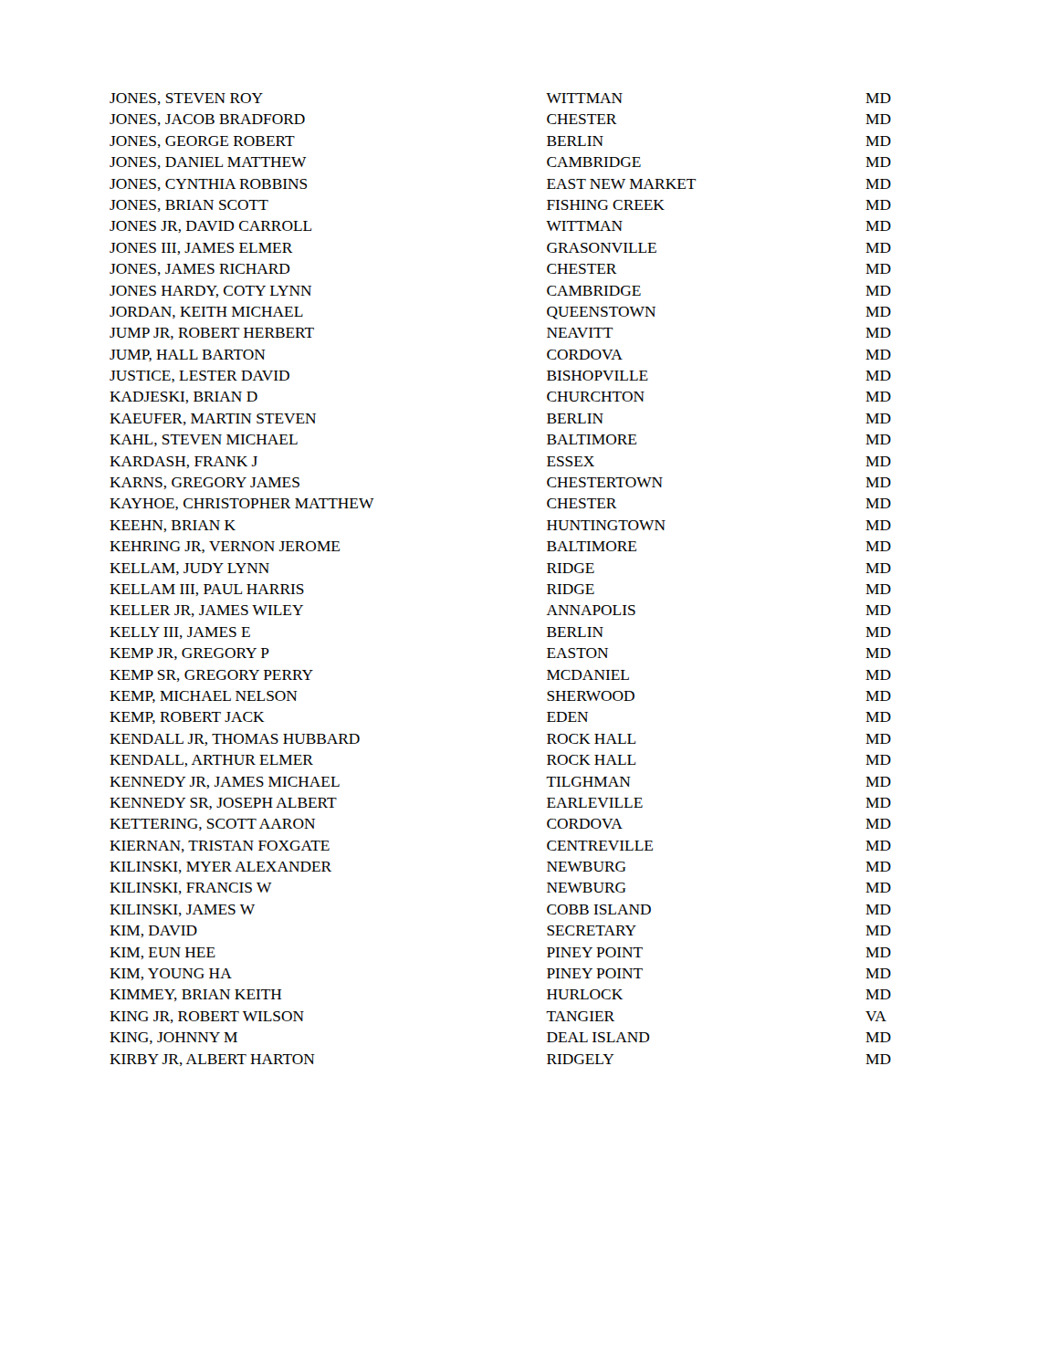| JONES, STEVEN ROY | WITTMAN | MD |
| JONES, JACOB BRADFORD | CHESTER | MD |
| JONES, GEORGE ROBERT | BERLIN | MD |
| JONES, DANIEL MATTHEW | CAMBRIDGE | MD |
| JONES, CYNTHIA ROBBINS | EAST NEW MARKET | MD |
| JONES, BRIAN SCOTT | FISHING CREEK | MD |
| JONES JR, DAVID CARROLL | WITTMAN | MD |
| JONES III, JAMES ELMER | GRASONVILLE | MD |
| JONES, JAMES RICHARD | CHESTER | MD |
| JONES HARDY, COTY LYNN | CAMBRIDGE | MD |
| JORDAN, KEITH MICHAEL | QUEENSTOWN | MD |
| JUMP JR, ROBERT HERBERT | NEAVITT | MD |
| JUMP, HALL BARTON | CORDOVA | MD |
| JUSTICE, LESTER DAVID | BISHOPVILLE | MD |
| KADJESKI, BRIAN D | CHURCHTON | MD |
| KAEUFER, MARTIN STEVEN | BERLIN | MD |
| KAHL, STEVEN MICHAEL | BALTIMORE | MD |
| KARDASH, FRANK J | ESSEX | MD |
| KARNS, GREGORY JAMES | CHESTERTOWN | MD |
| KAYHOE, CHRISTOPHER MATTHEW | CHESTER | MD |
| KEEHN, BRIAN K | HUNTINGTOWN | MD |
| KEHRING JR, VERNON JEROME | BALTIMORE | MD |
| KELLAM, JUDY LYNN | RIDGE | MD |
| KELLAM III, PAUL HARRIS | RIDGE | MD |
| KELLER JR, JAMES WILEY | ANNAPOLIS | MD |
| KELLY III, JAMES E | BERLIN | MD |
| KEMP JR, GREGORY P | EASTON | MD |
| KEMP SR, GREGORY PERRY | MCDANIEL | MD |
| KEMP, MICHAEL NELSON | SHERWOOD | MD |
| KEMP, ROBERT JACK | EDEN | MD |
| KENDALL JR, THOMAS HUBBARD | ROCK HALL | MD |
| KENDALL, ARTHUR ELMER | ROCK HALL | MD |
| KENNEDY JR, JAMES MICHAEL | TILGHMAN | MD |
| KENNEDY SR, JOSEPH ALBERT | EARLEVILLE | MD |
| KETTERING, SCOTT AARON | CORDOVA | MD |
| KIERNAN, TRISTAN FOXGATE | CENTREVILLE | MD |
| KILINSKI, MYER ALEXANDER | NEWBURG | MD |
| KILINSKI, FRANCIS W | NEWBURG | MD |
| KILINSKI, JAMES W | COBB ISLAND | MD |
| KIM, DAVID | SECRETARY | MD |
| KIM, EUN HEE | PINEY POINT | MD |
| KIM, YOUNG HA | PINEY POINT | MD |
| KIMMEY, BRIAN KEITH | HURLOCK | MD |
| KING JR, ROBERT WILSON | TANGIER | VA |
| KING, JOHNNY M | DEAL ISLAND | MD |
| KIRBY JR, ALBERT HARTON | RIDGELY | MD |